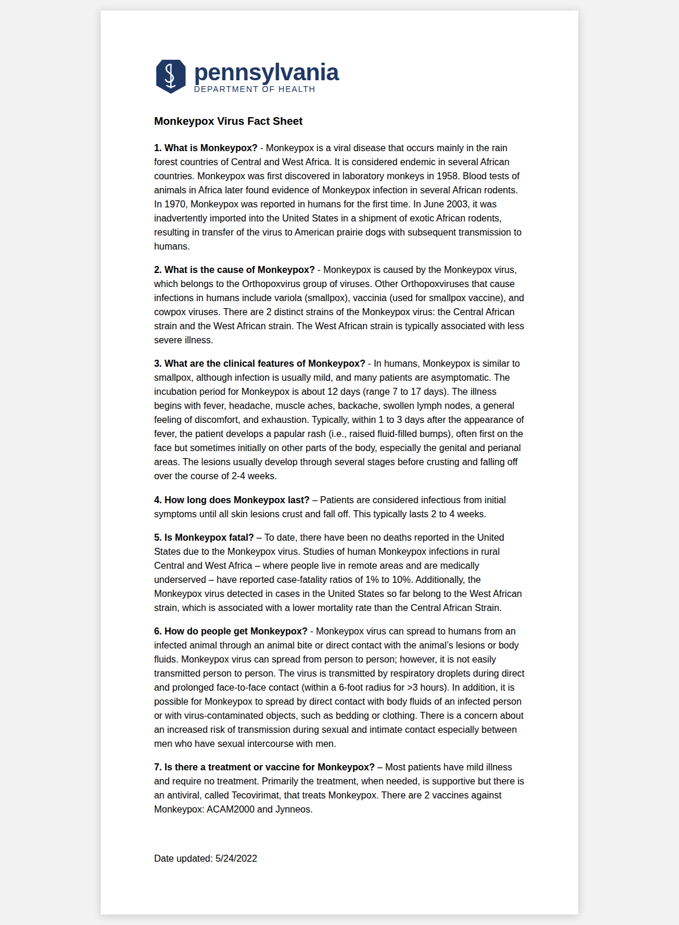pennsylvania DEPARTMENT OF HEALTH
Monkeypox Virus Fact Sheet
1. What is Monkeypox? - Monkeypox is a viral disease that occurs mainly in the rain forest countries of Central and West Africa. It is considered endemic in several African countries. Monkeypox was first discovered in laboratory monkeys in 1958. Blood tests of animals in Africa later found evidence of Monkeypox infection in several African rodents. In 1970, Monkeypox was reported in humans for the first time. In June 2003, it was inadvertently imported into the United States in a shipment of exotic African rodents, resulting in transfer of the virus to American prairie dogs with subsequent transmission to humans.
2. What is the cause of Monkeypox? - Monkeypox is caused by the Monkeypox virus, which belongs to the Orthopoxvirus group of viruses. Other Orthopoxviruses that cause infections in humans include variola (smallpox), vaccinia (used for smallpox vaccine), and cowpox viruses. There are 2 distinct strains of the Monkeypox virus: the Central African strain and the West African strain. The West African strain is typically associated with less severe illness.
3. What are the clinical features of Monkeypox? - In humans, Monkeypox is similar to smallpox, although infection is usually mild, and many patients are asymptomatic. The incubation period for Monkeypox is about 12 days (range 7 to 17 days). The illness begins with fever, headache, muscle aches, backache, swollen lymph nodes, a general feeling of discomfort, and exhaustion. Typically, within 1 to 3 days after the appearance of fever, the patient develops a papular rash (i.e., raised fluid-filled bumps), often first on the face but sometimes initially on other parts of the body, especially the genital and perianal areas. The lesions usually develop through several stages before crusting and falling off over the course of 2-4 weeks.
4. How long does Monkeypox last? – Patients are considered infectious from initial symptoms until all skin lesions crust and fall off. This typically lasts 2 to 4 weeks.
5. Is Monkeypox fatal? – To date, there have been no deaths reported in the United States due to the Monkeypox virus. Studies of human Monkeypox infections in rural Central and West Africa – where people live in remote areas and are medically underserved – have reported case-fatality ratios of 1% to 10%. Additionally, the Monkeypox virus detected in cases in the United States so far belong to the West African strain, which is associated with a lower mortality rate than the Central African Strain.
6. How do people get Monkeypox? - Monkeypox virus can spread to humans from an infected animal through an animal bite or direct contact with the animal’s lesions or body fluids. Monkeypox virus can spread from person to person; however, it is not easily transmitted person to person. The virus is transmitted by respiratory droplets during direct and prolonged face-to-face contact (within a 6-foot radius for >3 hours). In addition, it is possible for Monkeypox to spread by direct contact with body fluids of an infected person or with virus-contaminated objects, such as bedding or clothing. There is a concern about an increased risk of transmission during sexual and intimate contact especially between men who have sexual intercourse with men.
7. Is there a treatment or vaccine for Monkeypox? – Most patients have mild illness and require no treatment. Primarily the treatment, when needed, is supportive but there is an antiviral, called Tecovirimat, that treats Monkeypox. There are 2 vaccines against Monkeypox: ACAM2000 and Jynneos.
Date updated: 5/24/2022